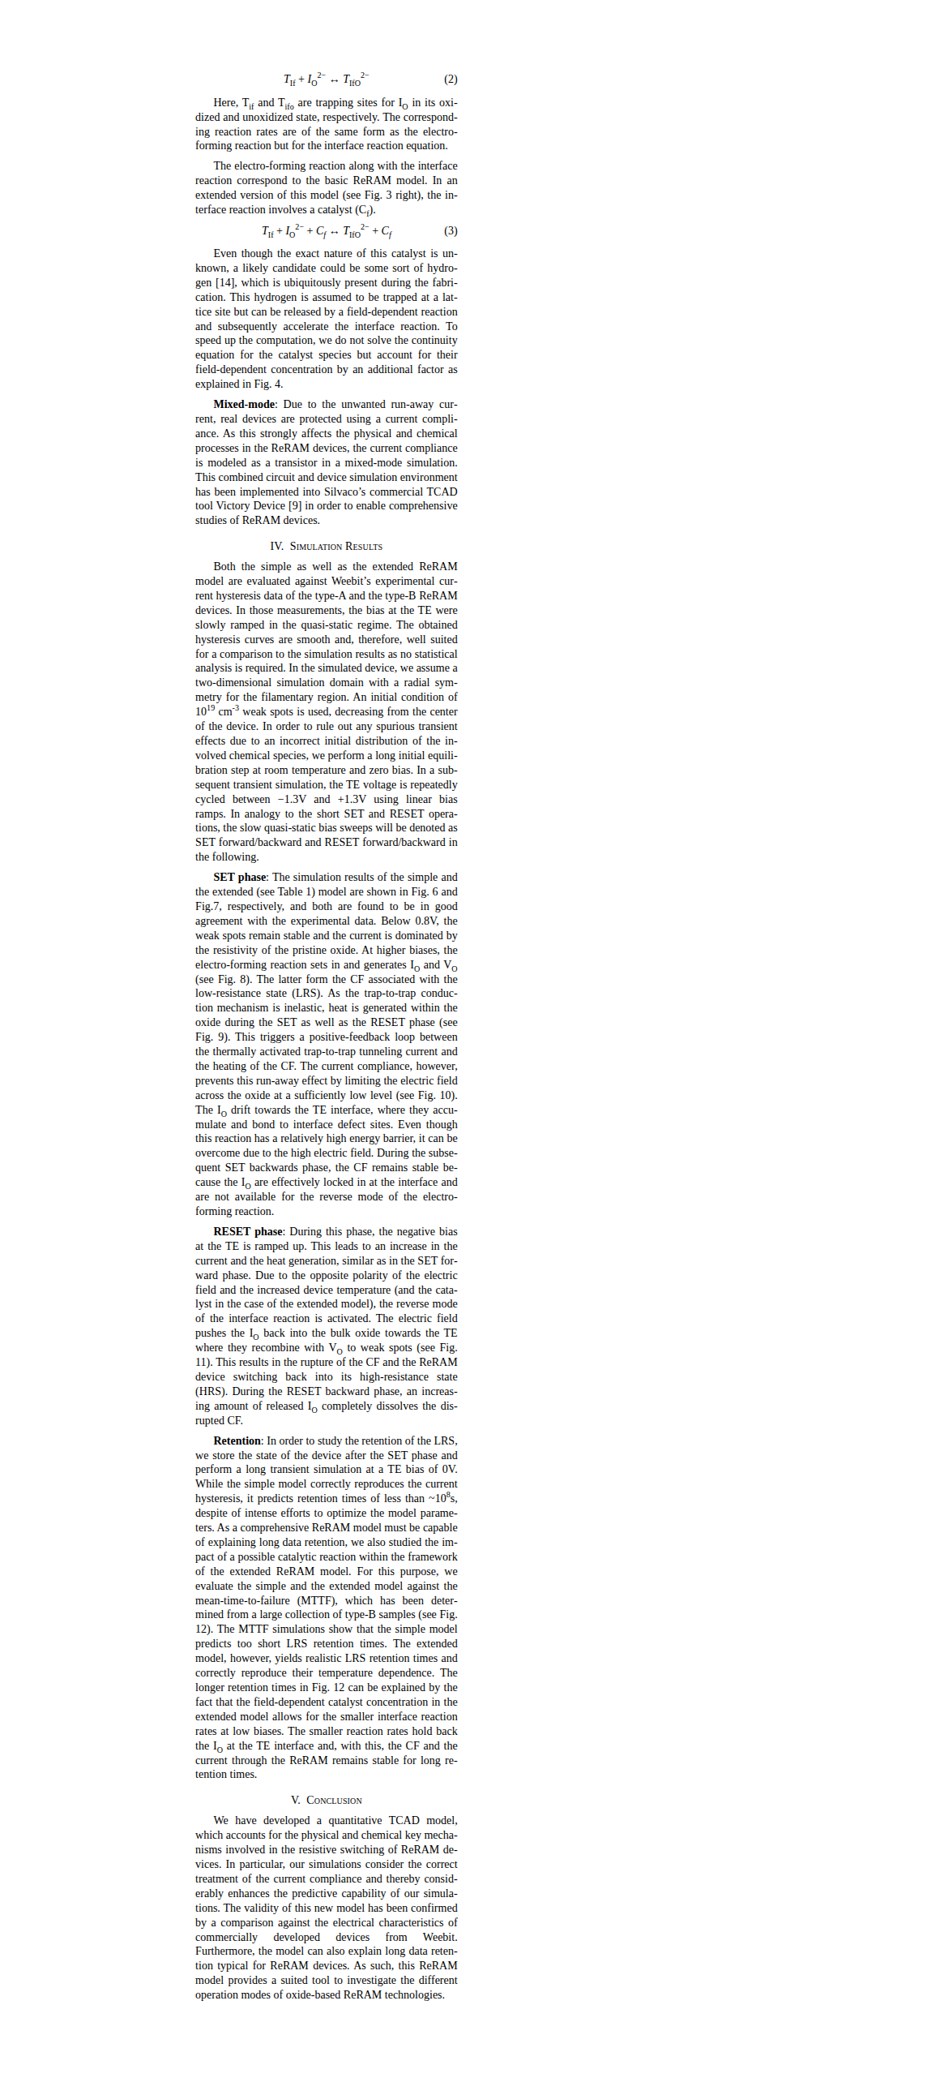TIf + IO2− ↔ TIfO2− (2)
Here, Tif and Tifo are trapping sites for IO in its oxidized and unoxidized state, respectively. The corresponding reaction rates are of the same form as the electro-forming reaction but for the interface reaction equation.
The electro-forming reaction along with the interface reaction correspond to the basic ReRAM model. In an extended version of this model (see Fig. 3 right), the interface reaction involves a catalyst (Cf).
TIf + IO2− + Cf ↔ TIfO2− + Cf (3)
Even though the exact nature of this catalyst is unknown, a likely candidate could be some sort of hydrogen [14], which is ubiquitously present during the fabrication. This hydrogen is assumed to be trapped at a lattice site but can be released by a field-dependent reaction and subsequently accelerate the interface reaction. To speed up the computation, we do not solve the continuity equation for the catalyst species but account for their field-dependent concentration by an additional factor as explained in Fig. 4.
Mixed-mode: Due to the unwanted run-away current, real devices are protected using a current compliance. As this strongly affects the physical and chemical processes in the ReRAM devices, the current compliance is modeled as a transistor in a mixed-mode simulation. This combined circuit and device simulation environment has been implemented into Silvaco’s commercial TCAD tool Victory Device [9] in order to enable comprehensive studies of ReRAM devices.
IV. Simulation Results
Both the simple as well as the extended ReRAM model are evaluated against Weebit’s experimental current hysteresis data of the type-A and the type-B ReRAM devices. In those measurements, the bias at the TE were slowly ramped in the quasi-static regime. The obtained hysteresis curves are smooth and, therefore, well suited for a comparison to the simulation results as no statistical analysis is required. In the simulated device, we assume a two-dimensional simulation domain with a radial symmetry for the filamentary region. An initial condition of 1019 cm-3 weak spots is used, decreasing from the center of the device. In order to rule out any spurious transient effects due to an incorrect initial distribution of the involved chemical species, we perform a long initial equilibration step at room temperature and zero bias. In a subsequent transient simulation, the TE voltage is repeatedly cycled between −1.3V and +1.3V using linear bias ramps. In analogy to the short SET and RESET operations, the slow quasi-static bias sweeps will be denoted as SET forward/backward and RESET forward/backward in the following.
SET phase: The simulation results of the simple and the extended (see Table 1) model are shown in Fig. 6 and Fig.7, respectively, and both are found to be in good agreement with the experimental data. Below 0.8V, the weak spots remain stable and the current is dominated by the resistivity of the pristine oxide. At higher biases, the electro-forming reaction sets in and generates IO and VO (see Fig. 8). The latter form the CF associated with the low-resistance state (LRS). As the trap-to-trap conduction mechanism is inelastic, heat is generated within the oxide during the SET as well as the RESET phase (see Fig. 9). This triggers a positive-feedback loop between the thermally activated trap-to-trap tunneling current and the heating of the CF. The current compliance, however, prevents this run-away effect by limiting the electric field across the oxide at a sufficiently low level (see Fig. 10). The IO drift towards the TE interface, where they accumulate and bond to interface defect sites. Even though this reaction has a relatively high energy barrier, it can be overcome due to the high electric field. During the subsequent SET backwards phase, the CF remains stable because the IO are effectively locked in at the interface and are not available for the reverse mode of the electro-forming reaction.
RESET phase: During this phase, the negative bias at the TE is ramped up. This leads to an increase in the current and the heat generation, similar as in the SET forward phase. Due to the opposite polarity of the electric field and the increased device temperature (and the catalyst in the case of the extended model), the reverse mode of the interface reaction is activated. The electric field pushes the IO back into the bulk oxide towards the TE where they recombine with VO to weak spots (see Fig. 11). This results in the rupture of the CF and the ReRAM device switching back into its high-resistance state (HRS). During the RESET backward phase, an increasing amount of released IO completely dissolves the disrupted CF.
Retention: In order to study the retention of the LRS, we store the state of the device after the SET phase and perform a long transient simulation at a TE bias of 0V. While the simple model correctly reproduces the current hysteresis, it predicts retention times of less than ~108s, despite of intense efforts to optimize the model parameters. As a comprehensive ReRAM model must be capable of explaining long data retention, we also studied the impact of a possible catalytic reaction within the framework of the extended ReRAM model. For this purpose, we evaluate the simple and the extended model against the mean-time-to-failure (MTTF), which has been determined from a large collection of type-B samples (see Fig. 12). The MTTF simulations show that the simple model predicts too short LRS retention times. The extended model, however, yields realistic LRS retention times and correctly reproduce their temperature dependence. The longer retention times in Fig. 12 can be explained by the fact that the field-dependent catalyst concentration in the extended model allows for the smaller interface reaction rates at low biases. The smaller reaction rates hold back the IO at the TE interface and, with this, the CF and the current through the ReRAM remains stable for long retention times.
V. Conclusion
We have developed a quantitative TCAD model, which accounts for the physical and chemical key mechanisms involved in the resistive switching of ReRAM devices. In particular, our simulations consider the correct treatment of the current compliance and thereby considerably enhances the predictive capability of our simulations. The validity of this new model has been confirmed by a comparison against the electrical characteristics of commercially developed devices from Weebit. Furthermore, the model can also explain long data retention typical for ReRAM devices. As such, this ReRAM model provides a suited tool to investigate the different operation modes of oxide-based ReRAM technologies.